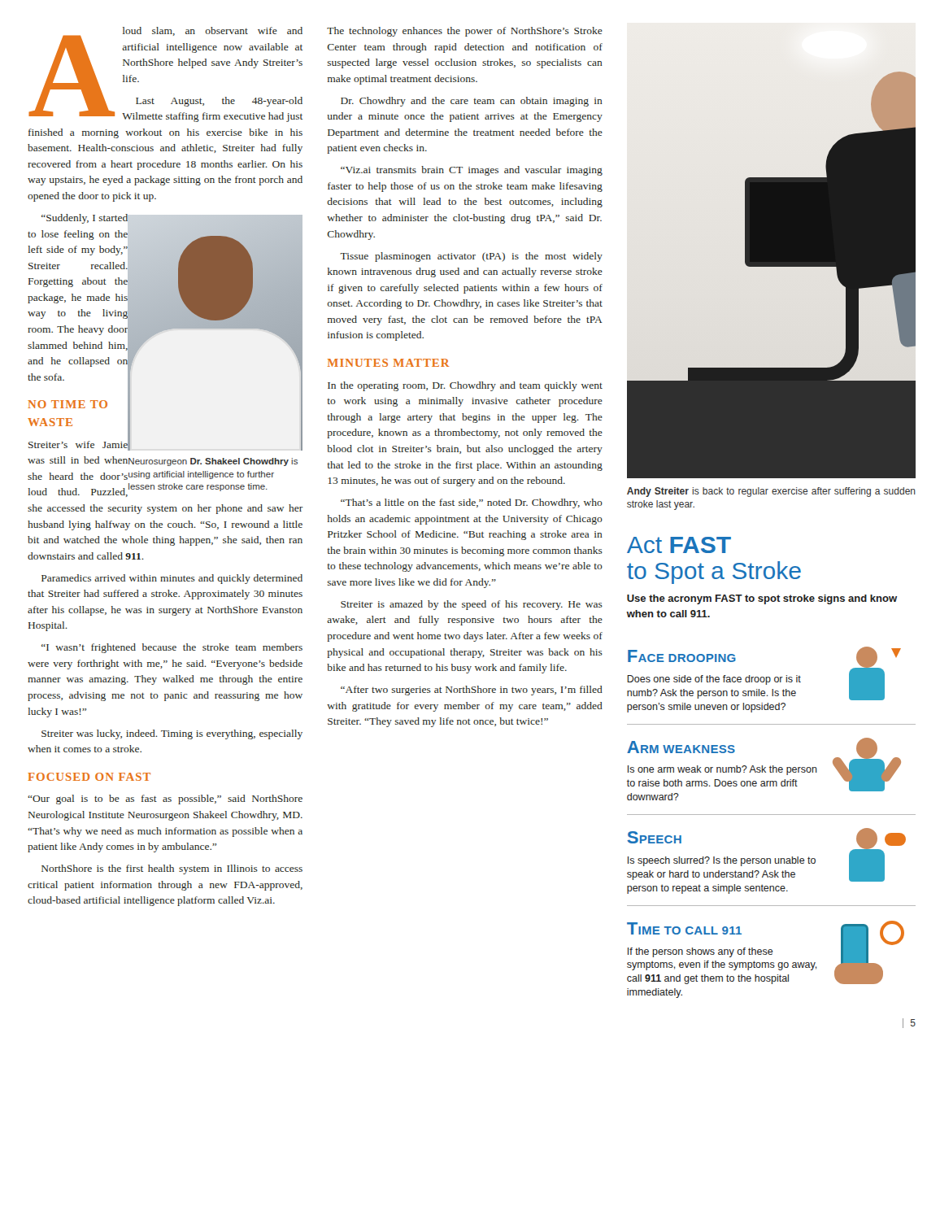A loud slam, an observant wife and artificial intelligence now available at NorthShore helped save Andy Streiter’s life.
Last August, the 48-year-old Wilmette staffing firm executive had just finished a morning workout on his exercise bike in his basement. Health-conscious and athletic, Streiter had fully recovered from a heart procedure 18 months earlier. On his way upstairs, he eyed a package sitting on the front porch and opened the door to pick it up.
Neurosurgeon Dr. Shakeel Chowdhry is using artificial intelligence to further lessen stroke care response time.
“Suddenly, I started to lose feeling on the left side of my body,” Streiter recalled. Forgetting about the package, he made his way to the living room. The heavy door slammed behind him, and he collapsed on the sofa.
No Time to Waste
Streiter’s wife Jamie was still in bed when she heard the door’s loud thud. Puzzled, she accessed the security system on her phone and saw her husband lying halfway on the couch. “So, I rewound a little bit and watched the whole thing happen,” she said, then ran downstairs and called 911.
Paramedics arrived within minutes and quickly determined that Streiter had suffered a stroke. Approximately 30 minutes after his collapse, he was in surgery at NorthShore Evanston Hospital.
“I wasn’t frightened because the stroke team members were very forthright with me,” he said. “Everyone’s bedside manner was amazing. They walked me through the entire process, advising me not to panic and reassuring me how lucky I was!”
Streiter was lucky, indeed. Timing is everything, especially when it comes to a stroke.
Focused on Fast
“Our goal is to be as fast as possible,” said NorthShore Neurological Institute Neurosurgeon Shakeel Chowdhry, MD. “That’s why we need as much information as possible when a patient like Andy comes in by ambulance.”
NorthShore is the first health system in Illinois to access critical patient information through a new FDA-approved, cloud-based artificial intelligence platform called Viz.ai.
The technology enhances the power of NorthShore’s Stroke Center team through rapid detection and notification of suspected large vessel occlusion strokes, so specialists can make optimal treatment decisions.
Dr. Chowdhry and the care team can obtain imaging in under a minute once the patient arrives at the Emergency Department and determine the treatment needed before the patient even checks in.
“Viz.ai transmits brain CT images and vascular imaging faster to help those of us on the stroke team make lifesaving decisions that will lead to the best outcomes, including whether to administer the clot-busting drug tPA,” said Dr. Chowdhry.
Tissue plasminogen activator (tPA) is the most widely known intravenous drug used and can actually reverse stroke if given to carefully selected patients within a few hours of onset. According to Dr. Chowdhry, in cases like Streiter’s that moved very fast, the clot can be removed before the tPA infusion is completed.
Minutes Matter
In the operating room, Dr. Chowdhry and team quickly went to work using a minimally invasive catheter procedure through a large artery that begins in the upper leg. The procedure, known as a thrombectomy, not only removed the blood clot in Streiter’s brain, but also unclogged the artery that led to the stroke in the first place. Within an astounding 13 minutes, he was out of surgery and on the rebound.
“That’s a little on the fast side,” noted Dr. Chowdhry, who holds an academic appointment at the University of Chicago Pritzker School of Medicine. “But reaching a stroke area in the brain within 30 minutes is becoming more common thanks to these technology advancements, which means we’re able to save more lives like we did for Andy.”
Streiter is amazed by the speed of his recovery. He was awake, alert and fully responsive two hours after the procedure and went home two days later. After a few weeks of physical and occupational therapy, Streiter was back on his bike and has returned to his busy work and family life.
“After two surgeries at NorthShore in two years, I’m filled with gratitude for every member of my care team,” added Streiter. “They saved my life not once, but twice!”
Andy Streiter is back to regular exercise after suffering a sudden stroke last year.
Act FAST
to Spot a Stroke
Use the acronym FAST to spot stroke signs and know when to call 911.
Face Drooping
Does one side of the face droop or is it numb? Ask the person to smile. Is the person’s smile uneven or lopsided?
Arm Weakness
Is one arm weak or numb? Ask the person to raise both arms. Does one arm drift downward?
Speech
Is speech slurred? Is the person unable to speak or hard to understand? Ask the person to repeat a simple sentence.
Time to Call 911
If the person shows any of these symptoms, even if the symptoms go away, call 911 and get them to the hospital immediately.
5